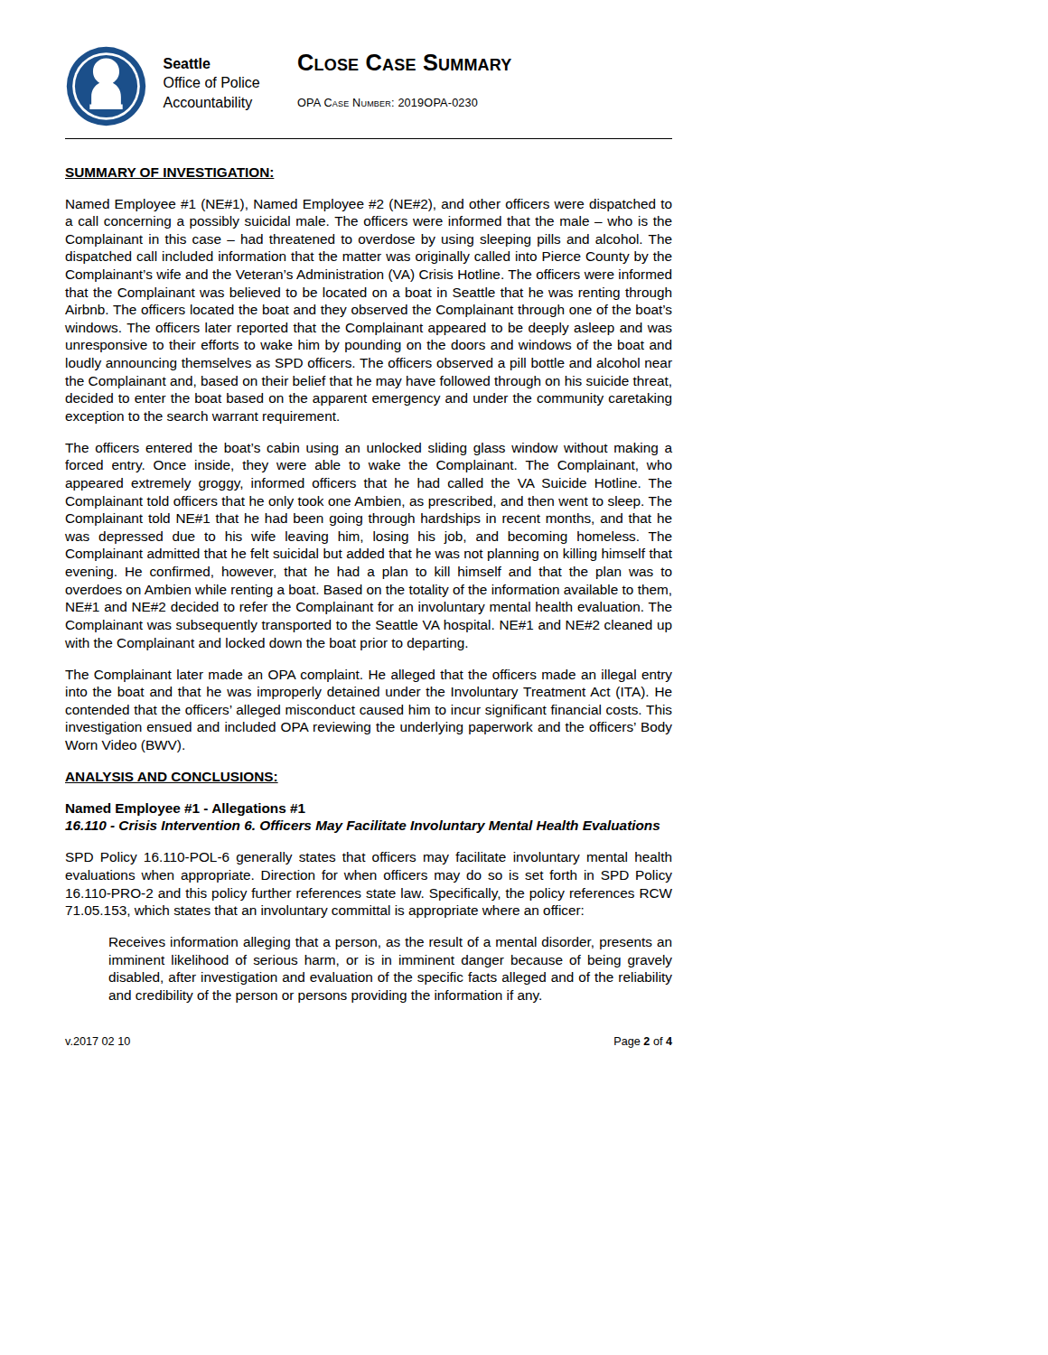Seattle
Office of Police
Accountability
Close Case Summary
OPA Case Number: 2019OPA-0230
SUMMARY OF INVESTIGATION:
Named Employee #1 (NE#1), Named Employee #2 (NE#2), and other officers were dispatched to a call concerning a possibly suicidal male. The officers were informed that the male – who is the Complainant in this case – had threatened to overdose by using sleeping pills and alcohol. The dispatched call included information that the matter was originally called into Pierce County by the Complainant’s wife and the Veteran’s Administration (VA) Crisis Hotline. The officers were informed that the Complainant was believed to be located on a boat in Seattle that he was renting through Airbnb. The officers located the boat and they observed the Complainant through one of the boat’s windows. The officers later reported that the Complainant appeared to be deeply asleep and was unresponsive to their efforts to wake him by pounding on the doors and windows of the boat and loudly announcing themselves as SPD officers. The officers observed a pill bottle and alcohol near the Complainant and, based on their belief that he may have followed through on his suicide threat, decided to enter the boat based on the apparent emergency and under the community caretaking exception to the search warrant requirement.
The officers entered the boat’s cabin using an unlocked sliding glass window without making a forced entry. Once inside, they were able to wake the Complainant. The Complainant, who appeared extremely groggy, informed officers that he had called the VA Suicide Hotline. The Complainant told officers that he only took one Ambien, as prescribed, and then went to sleep. The Complainant told NE#1 that he had been going through hardships in recent months, and that he was depressed due to his wife leaving him, losing his job, and becoming homeless. The Complainant admitted that he felt suicidal but added that he was not planning on killing himself that evening. He confirmed, however, that he had a plan to kill himself and that the plan was to overdoes on Ambien while renting a boat. Based on the totality of the information available to them, NE#1 and NE#2 decided to refer the Complainant for an involuntary mental health evaluation. The Complainant was subsequently transported to the Seattle VA hospital. NE#1 and NE#2 cleaned up with the Complainant and locked down the boat prior to departing.
The Complainant later made an OPA complaint. He alleged that the officers made an illegal entry into the boat and that he was improperly detained under the Involuntary Treatment Act (ITA). He contended that the officers’ alleged misconduct caused him to incur significant financial costs. This investigation ensued and included OPA reviewing the underlying paperwork and the officers’ Body Worn Video (BWV).
ANALYSIS AND CONCLUSIONS:
Named Employee #1 - Allegations #1
16.110 - Crisis Intervention 6. Officers May Facilitate Involuntary Mental Health Evaluations
SPD Policy 16.110-POL-6 generally states that officers may facilitate involuntary mental health evaluations when appropriate. Direction for when officers may do so is set forth in SPD Policy 16.110-PRO-2 and this policy further references state law. Specifically, the policy references RCW 71.05.153, which states that an involuntary committal is appropriate where an officer:
Receives information alleging that a person, as the result of a mental disorder, presents an imminent likelihood of serious harm, or is in imminent danger because of being gravely disabled, after investigation and evaluation of the specific facts alleged and of the reliability and credibility of the person or persons providing the information if any.
v.2017 02 10
Page 2 of 4